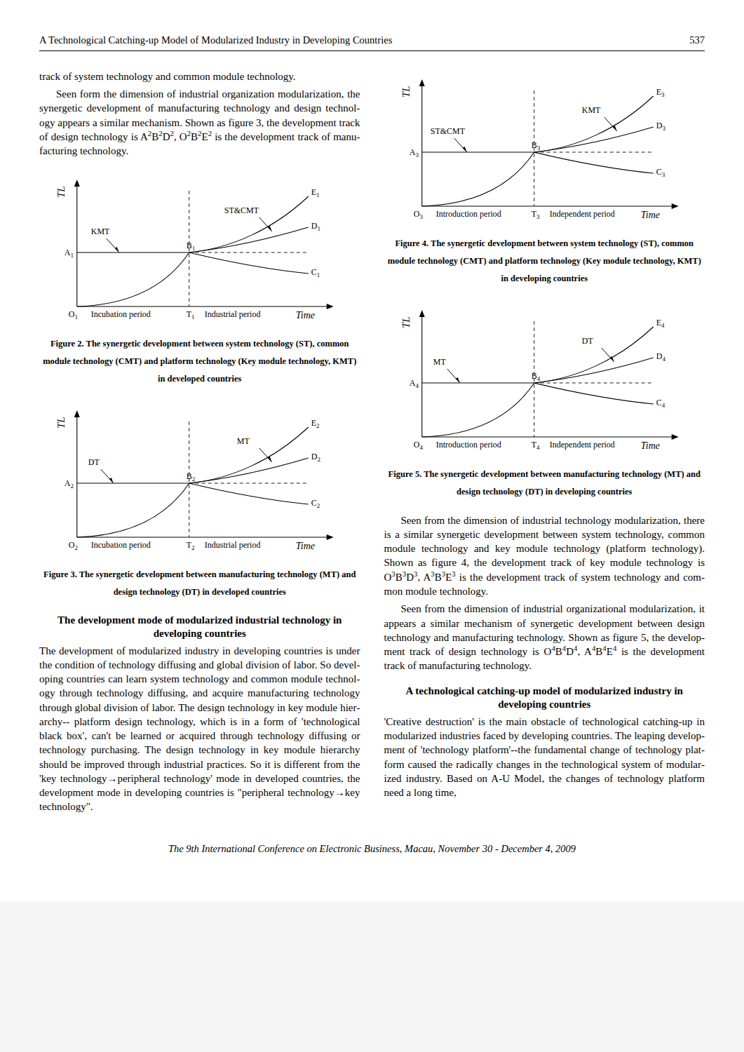A Technological Catching-up Model of Modularized Industry in Developing Countries 537
track of system technology and common module technology.
Seen form the dimension of industrial organization modularization, the synergetic development of manufacturing technology and design technology appears a similar mechanism. Shown as figure 3, the development track of design technology is A2B2D2, O2B2E2 is the development track of manufacturing technology.
TL A1 KMT ST&CMT E1 D1 C1 B1 O1 T1 Incubation period Industrial period Time
Figure 2. The synergetic development between system technology (ST), common module technology (CMT) and platform technology (Key module technology, KMT) in developed countries
TL A2 DT MT E2 D2 C2 B2 O2 T2 Incubation period Industrial period Time
Figure 3. The synergetic development between manufacturing technology (MT) and design technology (DT) in developed countries
The development mode of modularized industrial technology in developing countries
The development of modularized industry in developing countries is under the condition of technology diffusing and global division of labor. So developing countries can learn system technology and common module technology through technology diffusing, and acquire manufacturing technology through global division of labor. The design technology in key module hierarchy-- platform design technology, which is in a form of 'technological black box', can't be learned or acquired through technology diffusing or technology purchasing. The design technology in key module hierarchy should be improved through industrial practices. So it is different from the 'key technology→peripheral technology' mode in developed countries, the development mode in developing countries is "peripheral technology→key technology".
TL A3 ST&CMT KMT E3 D3 C3 B3 O3 T3 Introduction period Independent period Time
Figure 4. The synergetic development between system technology (ST), common module technology (CMT) and platform technology (Key module technology, KMT) in developing countries
TL A4 MT DT E4 D4 C4 B4 O4 T4 Introduction period Independent period Time
Figure 5. The synergetic development between manufacturing technology (MT) and design technology (DT) in developing countries
Seen from the dimension of industrial technology modularization, there is a similar synergetic development between system technology, common module technology and key module technology (platform technology). Shown as figure 4, the development track of key module technology is O3B3D3, A3B3E3 is the development track of system technology and common module technology.
Seen from the dimension of industrial organizational modularization, it appears a similar mechanism of synergetic development between design technology and manufacturing technology. Shown as figure 5, the development track of design technology is O4B4D4, A4B4E4 is the development track of manufacturing technology.
A technological catching-up model of modularized industry in developing countries
'Creative destruction' is the main obstacle of technological catching-up in modularized industries faced by developing countries. The leaping development of 'technology platform'--the fundamental change of technology platform caused the radically changes in the technological system of modularized industry. Based on A-U Model, the changes of technology platform need a long time,
The 9th International Conference on Electronic Business, Macau, November 30 - December 4, 2009